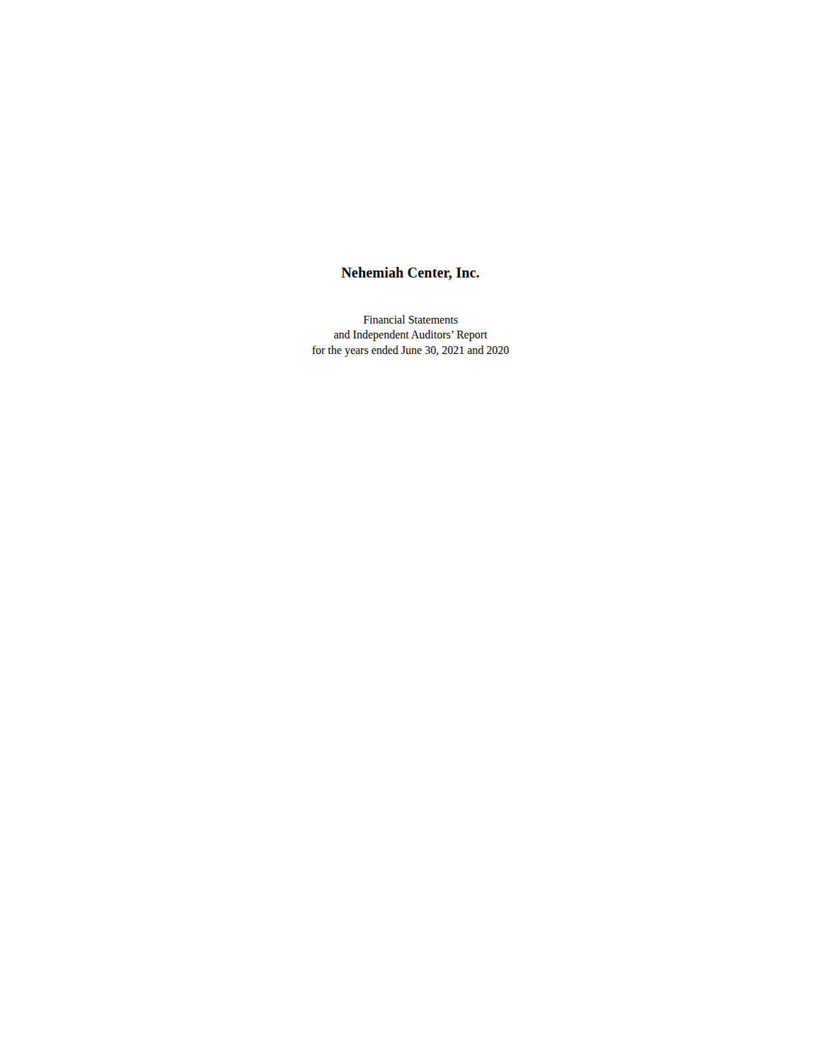Nehemiah Center, Inc.
Financial Statements and Independent Auditors’ Report for the years ended June 30, 2021 and 2020